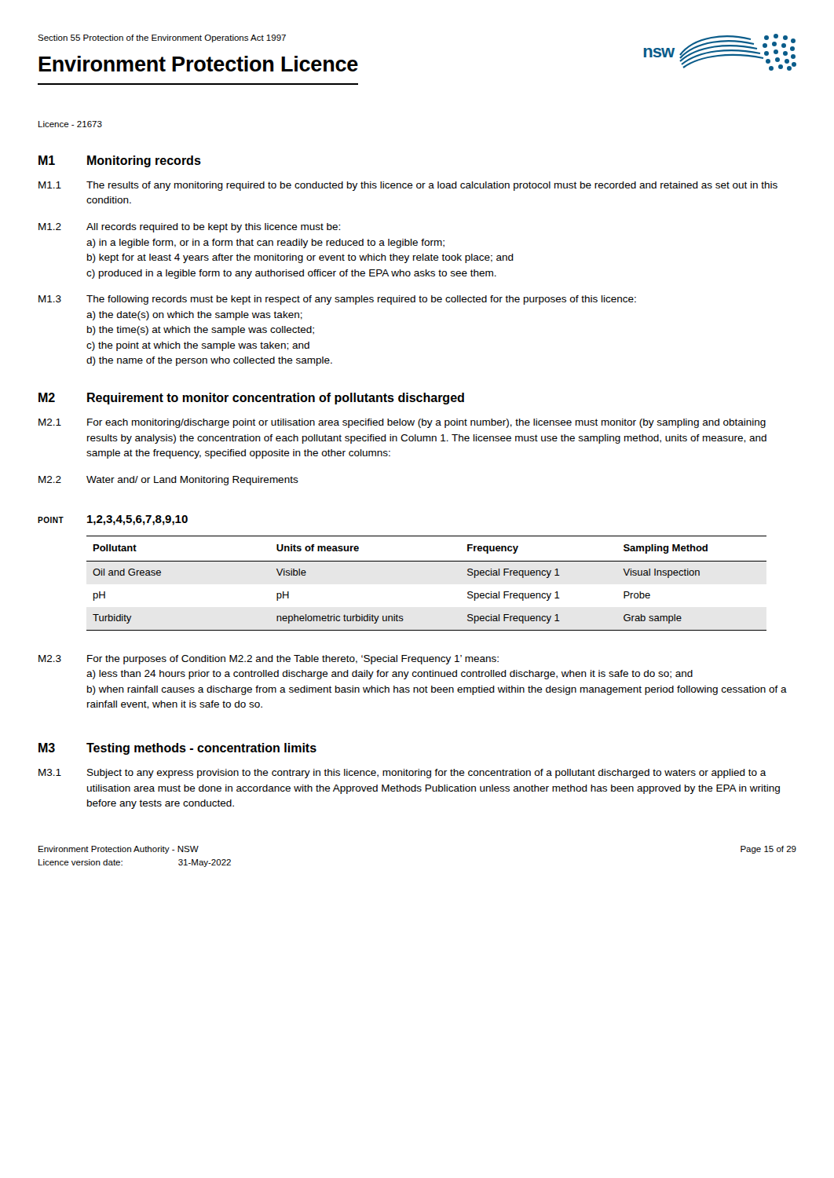Section 55 Protection of the Environment Operations Act 1997
Environment Protection Licence
nsw
Licence - 21673
M1
Monitoring records
M1.1
The results of any monitoring required to be conducted by this licence or a load calculation protocol must be recorded and retained as set out in this condition.
M1.2
All records required to be kept by this licence must be:
a) in a legible form, or in a form that can readily be reduced to a legible form;
b) kept for at least 4 years after the monitoring or event to which they relate took place; and
c) produced in a legible form to any authorised officer of the EPA who asks to see them.
M1.3
The following records must be kept in respect of any samples required to be collected for the purposes of this licence:
a) the date(s) on which the sample was taken;
b) the time(s) at which the sample was collected;
c) the point at which the sample was taken; and
d) the name of the person who collected the sample.
M2
Requirement to monitor concentration of pollutants discharged
M2.1
For each monitoring/discharge point or utilisation area specified below (by a point number), the licensee must monitor (by sampling and obtaining results by analysis) the concentration of each pollutant specified in Column 1. The licensee must use the sampling method, units of measure, and sample at the frequency, specified opposite in the other columns:
M2.2
Water and/ or Land Monitoring Requirements
POINT
1,2,3,4,5,6,7,8,9,10
| Pollutant | Units of measure | Frequency | Sampling Method |
| --- | --- | --- | --- |
| Oil and Grease | Visible | Special Frequency 1 | Visual Inspection |
| pH | pH | Special Frequency 1 | Probe |
| Turbidity | nephelometric turbidity units | Special Frequency 1 | Grab sample |
M2.3
For the purposes of Condition M2.2 and the Table thereto, ‘Special Frequency 1’ means:
a) less than 24 hours prior to a controlled discharge and daily for any continued controlled discharge, when it is safe to do so; and
b) when rainfall causes a discharge from a sediment basin which has not been emptied within the design management period following cessation of a rainfall event, when it is safe to do so.
M3
Testing methods - concentration limits
M3.1
Subject to any express provision to the contrary in this licence, monitoring for the concentration of a pollutant discharged to waters or applied to a utilisation area must be done in accordance with the Approved Methods Publication unless another method has been approved by the EPA in writing before any tests are conducted.
Environment Protection Authority - NSW
Licence version date: 31-May-2022
Page 15 of 29